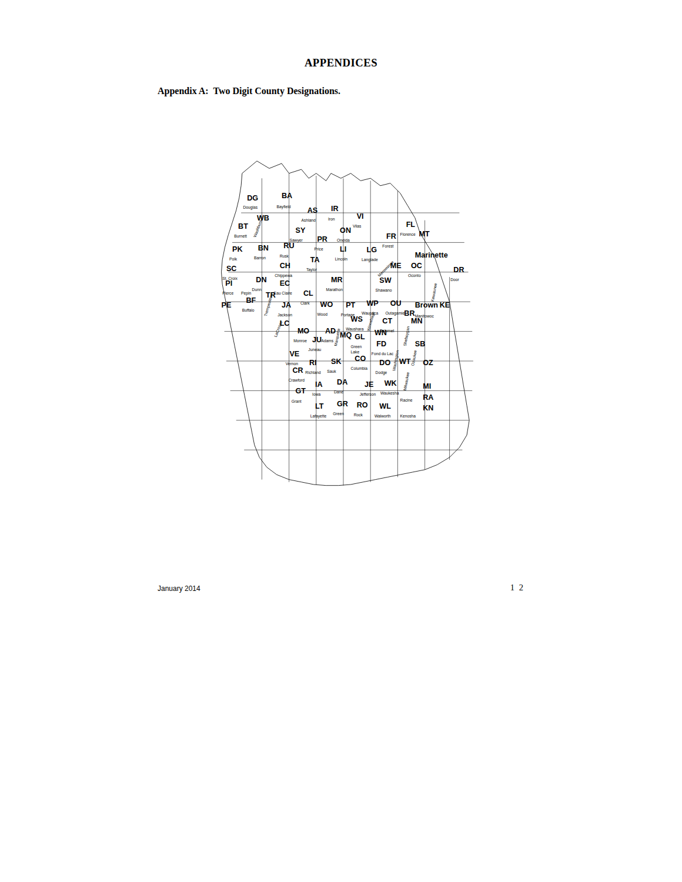APPENDICES
Appendix A: Two Digit County Designations.
DG Douglas BA Bayfield AS Ashland IR Iron VI Vilas FL Florence WB Washburn BT Burnett SY Sawyer ON Oneida FR Forest MT PR Price PK Polk BN Barron RU Rusk LI Lincoln LG Langlade TA Taylor CH Chippewa SC St. Croix ME Menominee OC Oconto Marinette DR Door DN Dunn EC Eau Claire MR Marathon SW Shawano PI Pierce Pepin CL Clark BF Buffalo TR Trempealeau JA Jackson WO Wood PT Portage WP Waupaca OU Outagamie Brown KE Kewaunee PE BR Manitowoc WS Waushara CT Calumet MN LC LaCrosse MO Monroe AD Adams MQ Marquette GL Green Lake WN Winnebago FD Fond du Lac JU Juneau SB Sheboygan VE Vernon RI Richland SK Sauk CO Columbia DO Dodge WT Washington OZ Ozaukee CR Crawford IA Iowa DA Dane JE Jefferson WK Waukesha MI Milwaukee GT Grant LT Lafayette GR Green RO Rock WL Walworth KN Kenosha RA Racine
January 2014 1 2